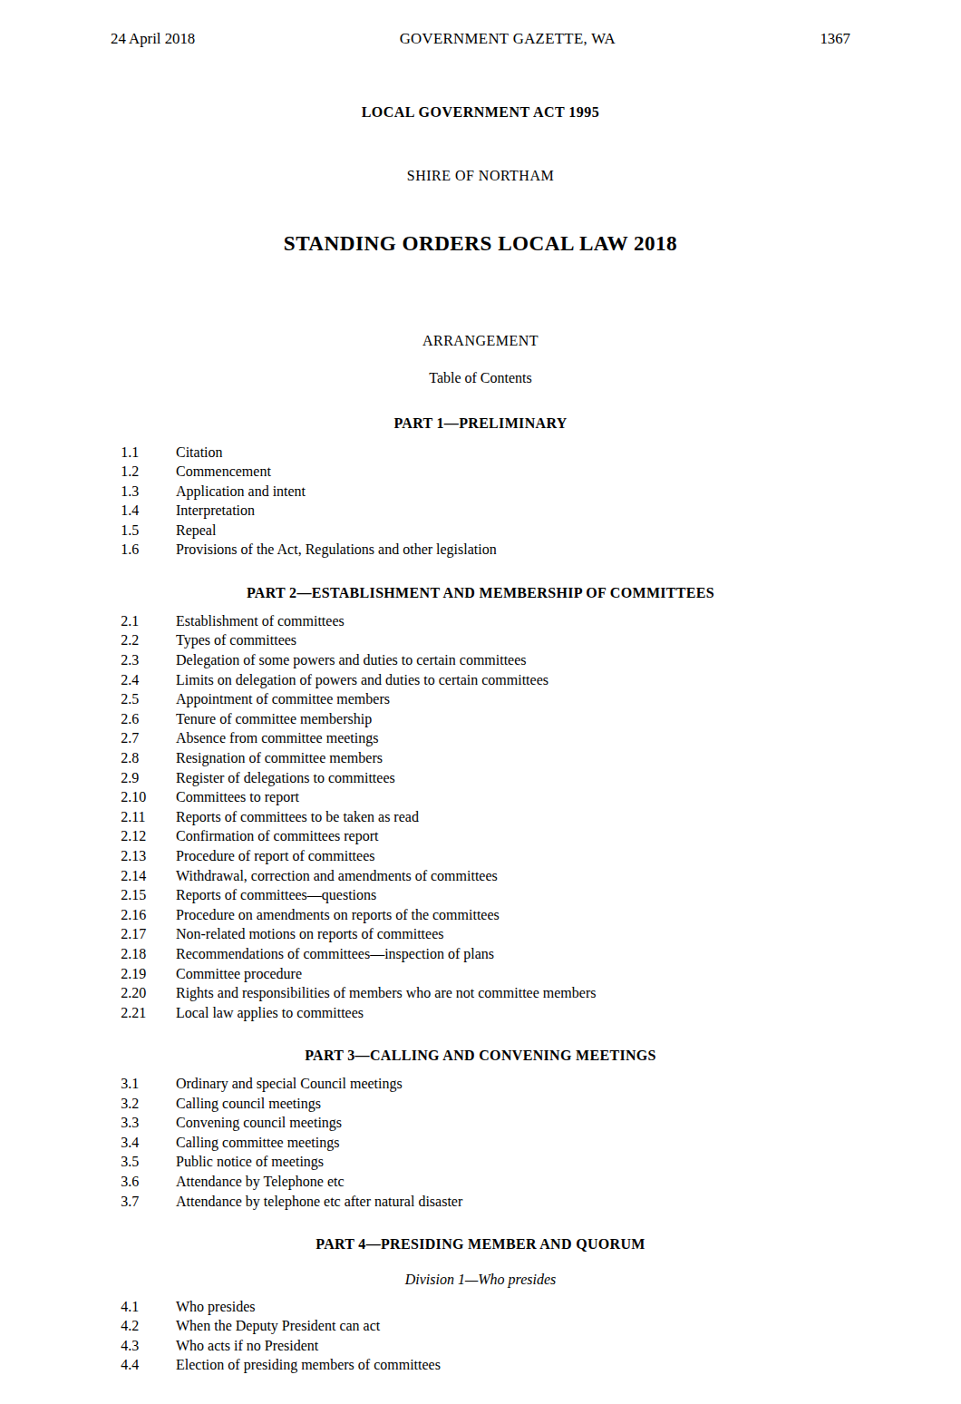24 April 2018 GOVERNMENT GAZETTE, WA 1367
LOCAL GOVERNMENT ACT 1995
SHIRE OF NORTHAM
STANDING ORDERS LOCAL LAW 2018
ARRANGEMENT
Table of Contents
PART 1—PRELIMINARY
1.1 Citation
1.2 Commencement
1.3 Application and intent
1.4 Interpretation
1.5 Repeal
1.6 Provisions of the Act, Regulations and other legislation
PART 2—ESTABLISHMENT AND MEMBERSHIP OF COMMITTEES
2.1 Establishment of committees
2.2 Types of committees
2.3 Delegation of some powers and duties to certain committees
2.4 Limits on delegation of powers and duties to certain committees
2.5 Appointment of committee members
2.6 Tenure of committee membership
2.7 Absence from committee meetings
2.8 Resignation of committee members
2.9 Register of delegations to committees
2.10 Committees to report
2.11 Reports of committees to be taken as read
2.12 Confirmation of committees report
2.13 Procedure of report of committees
2.14 Withdrawal, correction and amendments of committees
2.15 Reports of committees—questions
2.16 Procedure on amendments on reports of the committees
2.17 Non-related motions on reports of committees
2.18 Recommendations of committees—inspection of plans
2.19 Committee procedure
2.20 Rights and responsibilities of members who are not committee members
2.21 Local law applies to committees
PART 3—CALLING AND CONVENING MEETINGS
3.1 Ordinary and special Council meetings
3.2 Calling council meetings
3.3 Convening council meetings
3.4 Calling committee meetings
3.5 Public notice of meetings
3.6 Attendance by Telephone etc
3.7 Attendance by telephone etc after natural disaster
PART 4—PRESIDING MEMBER AND QUORUM
Division 1—Who presides
4.1 Who presides
4.2 When the Deputy President can act
4.3 Who acts if no President
4.4 Election of presiding members of committees